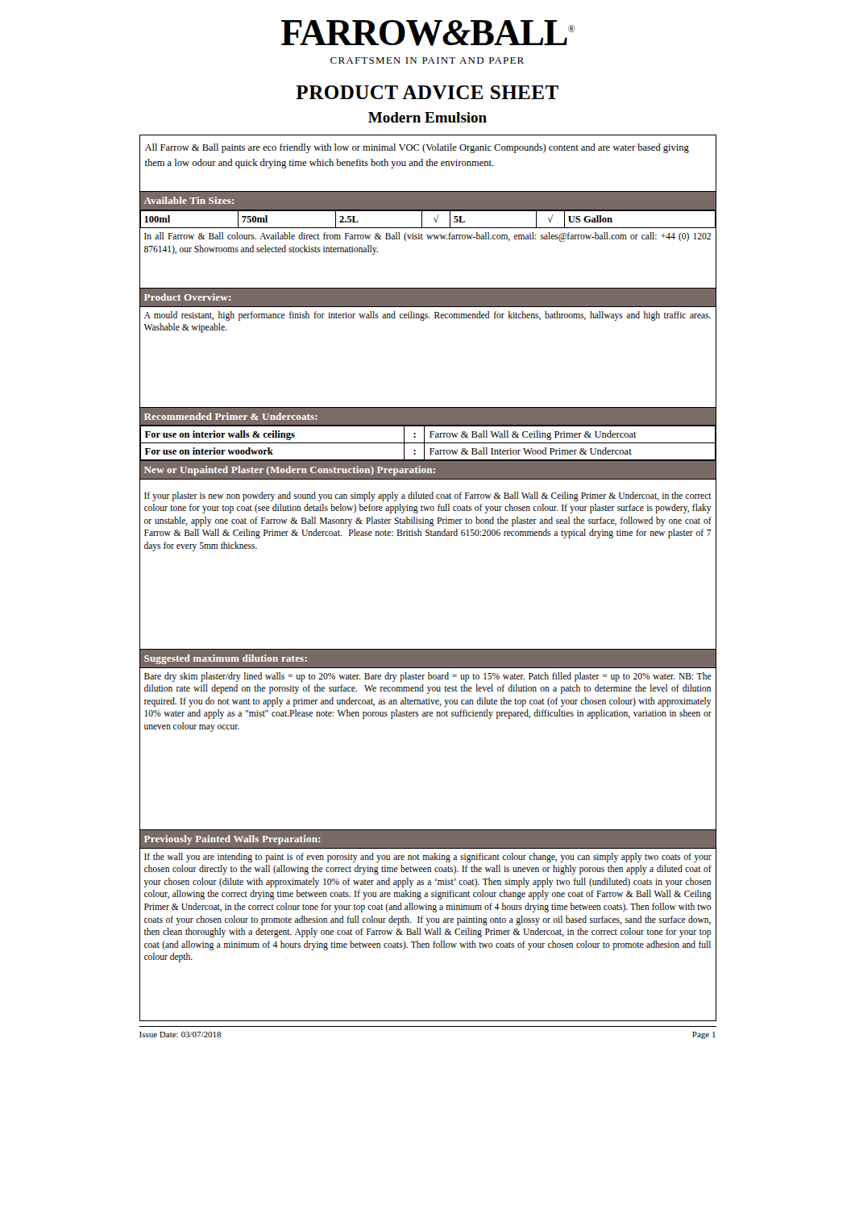FARROW&BALL®
Craftsmen in Paint and Paper
PRODUCT ADVICE SHEET
Modern Emulsion
All Farrow & Ball paints are eco friendly with low or minimal VOC (Volatile Organic Compounds) content and are water based giving them a low odour and quick drying time which benefits both you and the environment.
Available Tin Sizes:
| 100ml | 750ml | 2.5L | √ | 5L | √ | US Gallon |
In all Farrow & Ball colours. Available direct from Farrow & Ball (visit www.farrow-ball.com, email: sales@farrow-ball.com or call: +44 (0) 1202 876141), our Showrooms and selected stockists internationally.
Product Overview:
A mould resistant, high performance finish for interior walls and ceilings. Recommended for kitchens, bathrooms, hallways and high traffic areas. Washable & wipeable.
Recommended Primer & Undercoats:
| For use on interior walls & ceilings | : | Farrow & Ball Wall & Ceiling Primer & Undercoat |
| For use on interior woodwork | : | Farrow & Ball Interior Wood Primer & Undercoat |
New or Unpainted Plaster (Modern Construction) Preparation:
If your plaster is new non powdery and sound you can simply apply a diluted coat of Farrow & Ball Wall & Ceiling Primer & Undercoat, in the correct colour tone for your top coat (see dilution details below) before applying two full coats of your chosen colour. If your plaster surface is powdery, flaky or unstable, apply one coat of Farrow & Ball Masonry & Plaster Stabilising Primer to bond the plaster and seal the surface, followed by one coat of Farrow & Ball Wall & Ceiling Primer & Undercoat. Please note: British Standard 6150:2006 recommends a typical drying time for new plaster of 7 days for every 5mm thickness.
Suggested maximum dilution rates:
Bare dry skim plaster/dry lined walls = up to 20% water. Bare dry plaster board = up to 15% water. Patch filled plaster = up to 20% water. NB: The dilution rate will depend on the porosity of the surface. We recommend you test the level of dilution on a patch to determine the level of dilution required. If you do not want to apply a primer and undercoat, as an alternative, you can dilute the top coat (of your chosen colour) with approximately 10% water and apply as a "mist" coat.Please note: When porous plasters are not sufficiently prepared, difficulties in application, variation in sheen or uneven colour may occur.
Previously Painted Walls Preparation:
If the wall you are intending to paint is of even porosity and you are not making a significant colour change, you can simply apply two coats of your chosen colour directly to the wall (allowing the correct drying time between coats). If the wall is uneven or highly porous then apply a diluted coat of your chosen colour (dilute with approximately 10% of water and apply as a ‘mist’ coat). Then simply apply two full (undiluted) coats in your chosen colour, allowing the correct drying time between coats. If you are making a significant colour change apply one coat of Farrow & Ball Wall & Ceiling Primer & Undercoat, in the correct colour tone for your top coat (and allowing a minimum of 4 hours drying time between coats). Then follow with two coats of your chosen colour to promote adhesion and full colour depth. If you are painting onto a glossy or oil based surfaces, sand the surface down, then clean thoroughly with a detergent. Apply one coat of Farrow & Ball Wall & Ceiling Primer & Undercoat, in the correct colour tone for your top coat (and allowing a minimum of 4 hours drying time between coats). Then follow with two coats of your chosen colour to promote adhesion and full colour depth.
Issue Date: 03/07/2018
Page 1